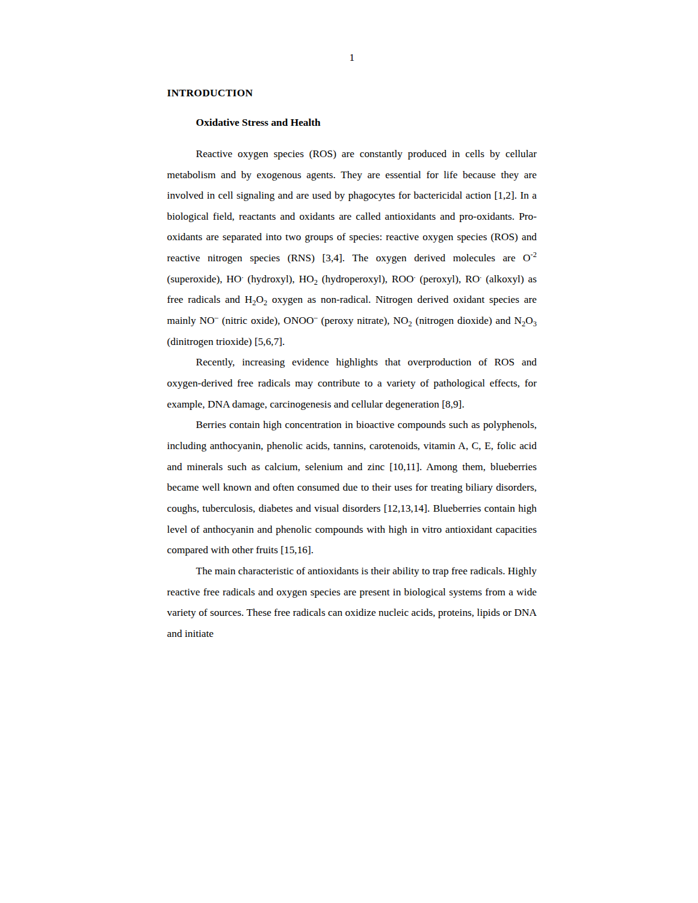1
INTRODUCTION
Oxidative Stress and Health
Reactive oxygen species (ROS) are constantly produced in cells by cellular metabolism and by exogenous agents. They are essential for life because they are involved in cell signaling and are used by phagocytes for bactericidal action [1,2]. In a biological field, reactants and oxidants are called antioxidants and pro-oxidants. Pro-oxidants are separated into two groups of species: reactive oxygen species (ROS) and reactive nitrogen species (RNS) [3,4]. The oxygen derived molecules are O-2 (superoxide), HO. (hydroxyl), HO2 (hydroperoxyl), ROO. (peroxyl), RO. (alkoxyl) as free radicals and H2O2 oxygen as non-radical. Nitrogen derived oxidant species are mainly NO– (nitric oxide), ONOO– (peroxy nitrate), NO2 (nitrogen dioxide) and N2O3 (dinitrogen trioxide) [5,6,7].
Recently, increasing evidence highlights that overproduction of ROS and oxygen-derived free radicals may contribute to a variety of pathological effects, for example, DNA damage, carcinogenesis and cellular degeneration [8,9].
Berries contain high concentration in bioactive compounds such as polyphenols, including anthocyanin, phenolic acids, tannins, carotenoids, vitamin A, C, E, folic acid and minerals such as calcium, selenium and zinc [10,11]. Among them, blueberries became well known and often consumed due to their uses for treating biliary disorders, coughs, tuberculosis, diabetes and visual disorders [12,13,14]. Blueberries contain high level of anthocyanin and phenolic compounds with high in vitro antioxidant capacities compared with other fruits [15,16].
The main characteristic of antioxidants is their ability to trap free radicals. Highly reactive free radicals and oxygen species are present in biological systems from a wide variety of sources. These free radicals can oxidize nucleic acids, proteins, lipids or DNA and initiate